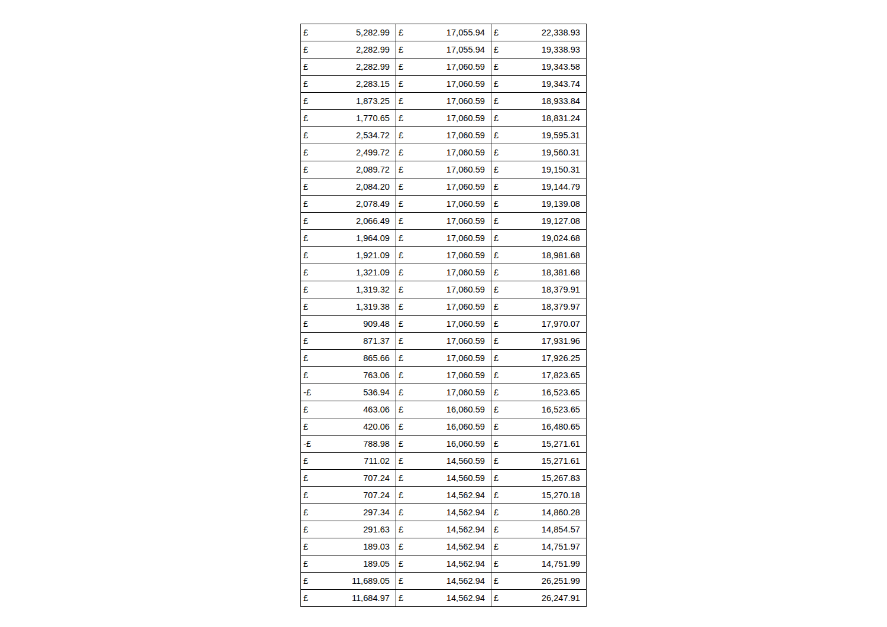| £ | 5,282.99 | £ | 17,055.94 | £ | 22,338.93 |
| £ | 2,282.99 | £ | 17,055.94 | £ | 19,338.93 |
| £ | 2,282.99 | £ | 17,060.59 | £ | 19,343.58 |
| £ | 2,283.15 | £ | 17,060.59 | £ | 19,343.74 |
| £ | 1,873.25 | £ | 17,060.59 | £ | 18,933.84 |
| £ | 1,770.65 | £ | 17,060.59 | £ | 18,831.24 |
| £ | 2,534.72 | £ | 17,060.59 | £ | 19,595.31 |
| £ | 2,499.72 | £ | 17,060.59 | £ | 19,560.31 |
| £ | 2,089.72 | £ | 17,060.59 | £ | 19,150.31 |
| £ | 2,084.20 | £ | 17,060.59 | £ | 19,144.79 |
| £ | 2,078.49 | £ | 17,060.59 | £ | 19,139.08 |
| £ | 2,066.49 | £ | 17,060.59 | £ | 19,127.08 |
| £ | 1,964.09 | £ | 17,060.59 | £ | 19,024.68 |
| £ | 1,921.09 | £ | 17,060.59 | £ | 18,981.68 |
| £ | 1,321.09 | £ | 17,060.59 | £ | 18,381.68 |
| £ | 1,319.32 | £ | 17,060.59 | £ | 18,379.91 |
| £ | 1,319.38 | £ | 17,060.59 | £ | 18,379.97 |
| £ | 909.48 | £ | 17,060.59 | £ | 17,970.07 |
| £ | 871.37 | £ | 17,060.59 | £ | 17,931.96 |
| £ | 865.66 | £ | 17,060.59 | £ | 17,926.25 |
| £ | 763.06 | £ | 17,060.59 | £ | 17,823.65 |
| -£ | 536.94 | £ | 17,060.59 | £ | 16,523.65 |
| £ | 463.06 | £ | 16,060.59 | £ | 16,523.65 |
| £ | 420.06 | £ | 16,060.59 | £ | 16,480.65 |
| -£ | 788.98 | £ | 16,060.59 | £ | 15,271.61 |
| £ | 711.02 | £ | 14,560.59 | £ | 15,271.61 |
| £ | 707.24 | £ | 14,560.59 | £ | 15,267.83 |
| £ | 707.24 | £ | 14,562.94 | £ | 15,270.18 |
| £ | 297.34 | £ | 14,562.94 | £ | 14,860.28 |
| £ | 291.63 | £ | 14,562.94 | £ | 14,854.57 |
| £ | 189.03 | £ | 14,562.94 | £ | 14,751.97 |
| £ | 189.05 | £ | 14,562.94 | £ | 14,751.99 |
| £ | 11,689.05 | £ | 14,562.94 | £ | 26,251.99 |
| £ | 11,684.97 | £ | 14,562.94 | £ | 26,247.91 |